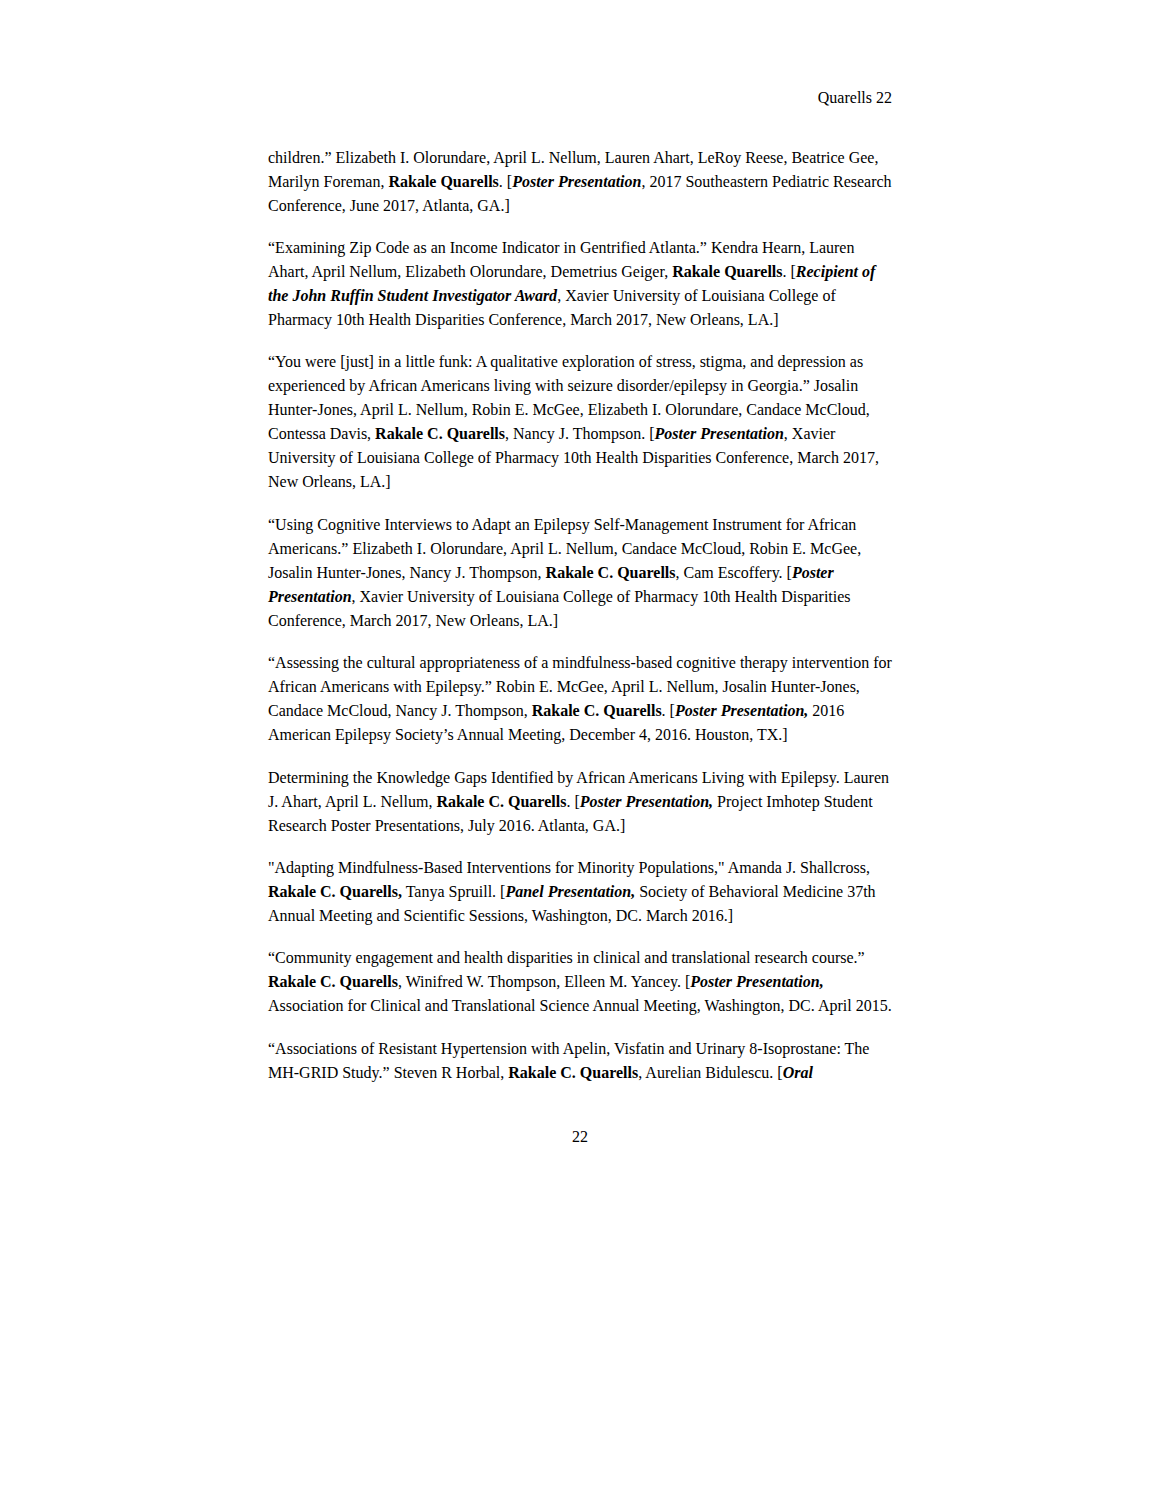Quarells 22
children.” Elizabeth I. Olorundare, April L. Nellum, Lauren Ahart, LeRoy Reese, Beatrice Gee, Marilyn Foreman, Rakale Quarells. [Poster Presentation, 2017 Southeastern Pediatric Research Conference, June 2017, Atlanta, GA.]
“Examining Zip Code as an Income Indicator in Gentrified Atlanta.” Kendra Hearn, Lauren Ahart, April Nellum, Elizabeth Olorundare, Demetrius Geiger, Rakale Quarells. [Recipient of the John Ruffin Student Investigator Award, Xavier University of Louisiana College of Pharmacy 10th Health Disparities Conference, March 2017, New Orleans, LA.]
“You were [just] in a little funk: A qualitative exploration of stress, stigma, and depression as experienced by African Americans living with seizure disorder/epilepsy in Georgia.” Josalin Hunter-Jones, April L. Nellum, Robin E. McGee, Elizabeth I. Olorundare, Candace McCloud, Contessa Davis, Rakale C. Quarells, Nancy J. Thompson. [Poster Presentation, Xavier University of Louisiana College of Pharmacy 10th Health Disparities Conference, March 2017, New Orleans, LA.]
“Using Cognitive Interviews to Adapt an Epilepsy Self-Management Instrument for African Americans.” Elizabeth I. Olorundare, April L. Nellum, Candace McCloud, Robin E. McGee, Josalin Hunter-Jones, Nancy J. Thompson, Rakale C. Quarells, Cam Escoffery. [Poster Presentation, Xavier University of Louisiana College of Pharmacy 10th Health Disparities Conference, March 2017, New Orleans, LA.]
“Assessing the cultural appropriateness of a mindfulness-based cognitive therapy intervention for African Americans with Epilepsy.” Robin E. McGee, April L. Nellum, Josalin Hunter-Jones, Candace McCloud, Nancy J. Thompson, Rakale C. Quarells. [Poster Presentation, 2016 American Epilepsy Society’s Annual Meeting, December 4, 2016. Houston, TX.]
Determining the Knowledge Gaps Identified by African Americans Living with Epilepsy. Lauren J. Ahart, April L. Nellum, Rakale C. Quarells. [Poster Presentation, Project Imhotep Student Research Poster Presentations, July 2016. Atlanta, GA.]
"Adapting Mindfulness-Based Interventions for Minority Populations," Amanda J. Shallcross, Rakale C. Quarells, Tanya Spruill. [Panel Presentation, Society of Behavioral Medicine 37th Annual Meeting and Scientific Sessions, Washington, DC. March 2016.]
“Community engagement and health disparities in clinical and translational research course.” Rakale C. Quarells, Winifred W. Thompson, Elleen M. Yancey. [Poster Presentation, Association for Clinical and Translational Science Annual Meeting, Washington, DC. April 2015.
“Associations of Resistant Hypertension with Apelin, Visfatin and Urinary 8-Isoprostane: The MH-GRID Study.” Steven R Horbal, Rakale C. Quarells, Aurelian Bidulescu. [Oral
22